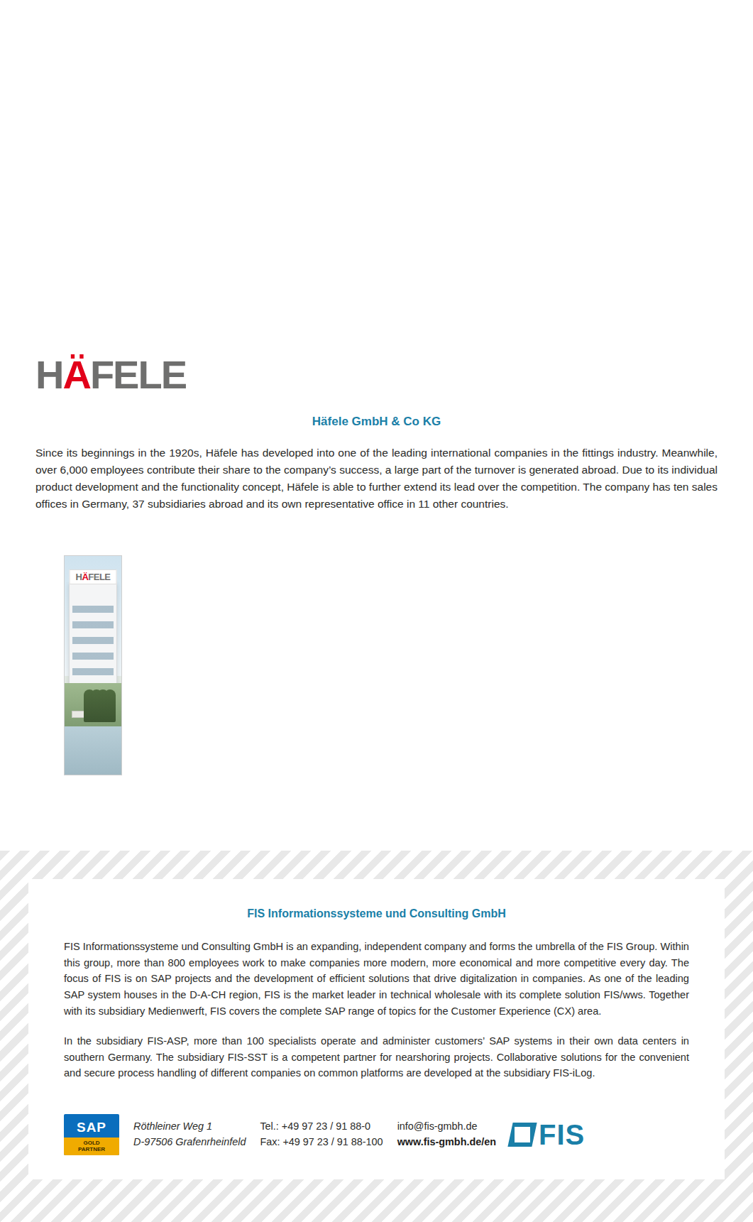HÄFELE
Häfele GmbH & Co KG
Since its beginnings in the 1920s, Häfele has developed into one of the leading international companies in the fittings industry. Meanwhile, over 6,000 employees contribute their share to the company’s success, a large part of the turnover is generated abroad. Due to its individual product development and the functionality concept, Häfele is able to further extend its lead over the competition. The company has ten sales offices in Germany, 37 subsidiaries abroad and its own representative office in 11 other countries.
HÄFELE
FIS Informationssysteme und Consulting GmbH
FIS Informationssysteme und Consulting GmbH is an expanding, independent company and forms the umbrella of the FIS Group. Within this group, more than 800 employees work to make companies more modern, more economical and more competitive every day. The focus of FIS is on SAP projects and the development of efficient solutions that drive digitalization in companies. As one of the leading SAP system houses in the D-A-CH region, FIS is the market leader in technical wholesale with its complete solution FIS/wws. Together with its subsidiary Medienwerft, FIS covers the complete SAP range of topics for the Customer Experience (CX) area.
In the subsidiary FIS-ASP, more than 100 specialists operate and administer customers’ SAP systems in their own data centers in southern Germany. The subsidiary FIS-SST is a competent partner for nearshoring projects. Collaborative solutions for the convenient and secure process handling of different companies on common platforms are developed at the subsidiary FIS-iLog.
SAP Gold
Partner
Röthleiner Weg 1
D-97506 Grafenrheinfeld
Tel.: +49 97 23 / 91 88-0
Fax: +49 97 23 / 91 88-100
info@fis-gmbh.de
www.fis-gmbh.de/en
FIS